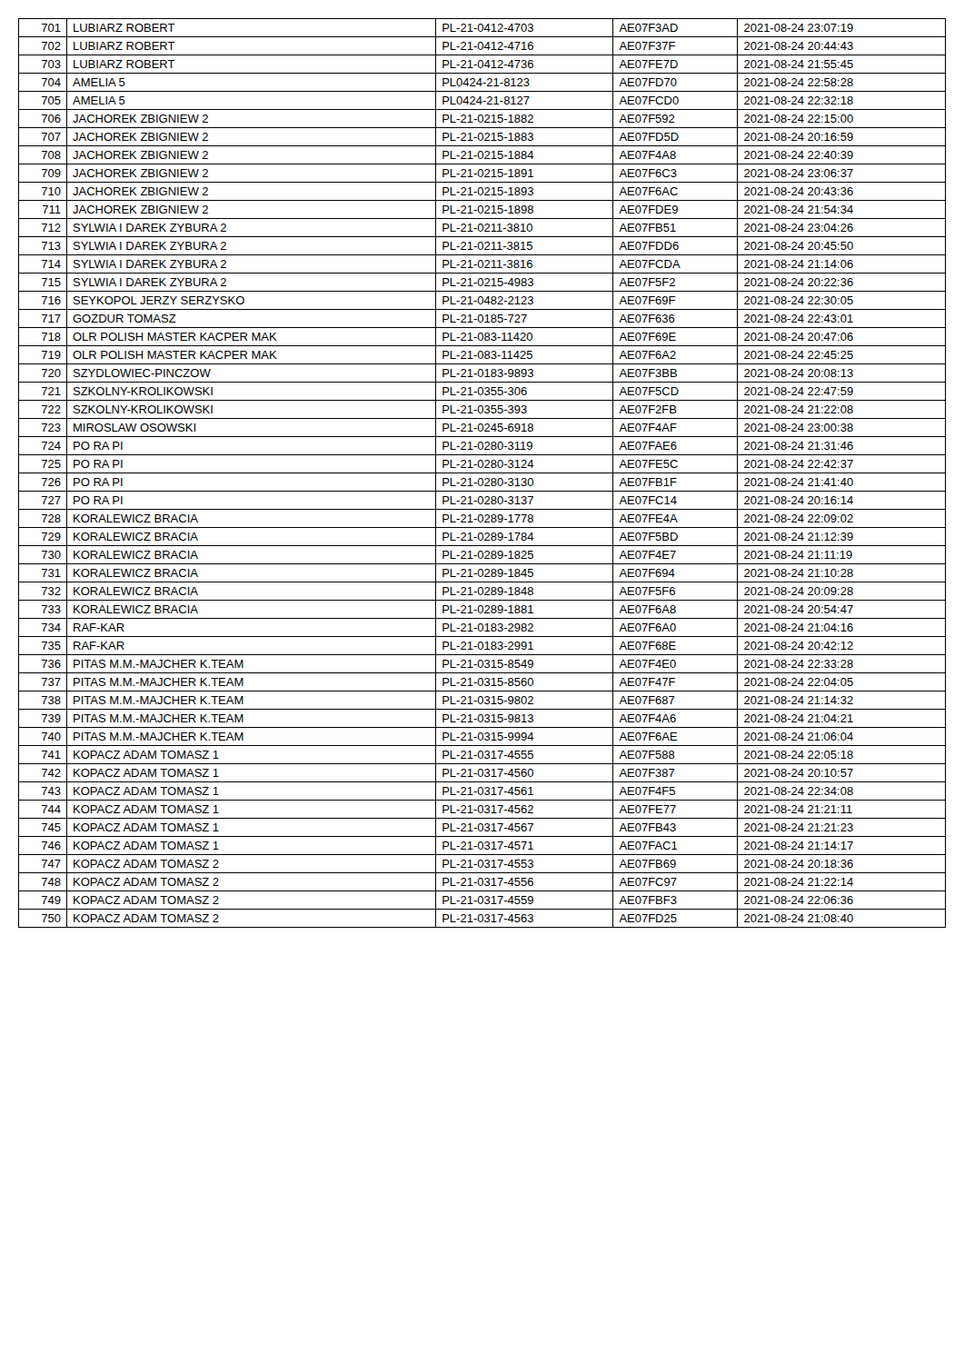| 701 | LUBIARZ ROBERT | PL-21-0412-4703 | AE07F3AD | 2021-08-24 23:07:19 |
| 702 | LUBIARZ ROBERT | PL-21-0412-4716 | AE07F37F | 2021-08-24 20:44:43 |
| 703 | LUBIARZ ROBERT | PL-21-0412-4736 | AE07FE7D | 2021-08-24 21:55:45 |
| 704 | AMELIA 5 | PL0424-21-8123 | AE07FD70 | 2021-08-24 22:58:28 |
| 705 | AMELIA 5 | PL0424-21-8127 | AE07FCD0 | 2021-08-24 22:32:18 |
| 706 | JACHOREK ZBIGNIEW 2 | PL-21-0215-1882 | AE07F592 | 2021-08-24 22:15:00 |
| 707 | JACHOREK ZBIGNIEW 2 | PL-21-0215-1883 | AE07FD5D | 2021-08-24 20:16:59 |
| 708 | JACHOREK ZBIGNIEW 2 | PL-21-0215-1884 | AE07F4A8 | 2021-08-24 22:40:39 |
| 709 | JACHOREK ZBIGNIEW 2 | PL-21-0215-1891 | AE07F6C3 | 2021-08-24 23:06:37 |
| 710 | JACHOREK ZBIGNIEW 2 | PL-21-0215-1893 | AE07F6AC | 2021-08-24 20:43:36 |
| 711 | JACHOREK ZBIGNIEW 2 | PL-21-0215-1898 | AE07FDE9 | 2021-08-24 21:54:34 |
| 712 | SYLWIA I DAREK ZYBURA 2 | PL-21-0211-3810 | AE07FB51 | 2021-08-24 23:04:26 |
| 713 | SYLWIA I DAREK ZYBURA 2 | PL-21-0211-3815 | AE07FDD6 | 2021-08-24 20:45:50 |
| 714 | SYLWIA I DAREK ZYBURA 2 | PL-21-0211-3816 | AE07FCDA | 2021-08-24 21:14:06 |
| 715 | SYLWIA I DAREK ZYBURA 2 | PL-21-0215-4983 | AE07F5F2 | 2021-08-24 20:22:36 |
| 716 | SEYKOPOL JERZY SERZYSKO | PL-21-0482-2123 | AE07F69F | 2021-08-24 22:30:05 |
| 717 | GOZDUR TOMASZ | PL-21-0185-727 | AE07F636 | 2021-08-24 22:43:01 |
| 718 | OLR POLISH MASTER KACPER MAK | PL-21-083-11420 | AE07F69E | 2021-08-24 20:47:06 |
| 719 | OLR POLISH MASTER KACPER MAK | PL-21-083-11425 | AE07F6A2 | 2021-08-24 22:45:25 |
| 720 | SZYDLOWIEC-PINCZOW | PL-21-0183-9893 | AE07F3BB | 2021-08-24 20:08:13 |
| 721 | SZKOLNY-KROLIKOWSKI | PL-21-0355-306 | AE07F5CD | 2021-08-24 22:47:59 |
| 722 | SZKOLNY-KROLIKOWSKI | PL-21-0355-393 | AE07F2FB | 2021-08-24 21:22:08 |
| 723 | MIROSLAW OSOWSKI | PL-21-0245-6918 | AE07F4AF | 2021-08-24 23:00:38 |
| 724 | PO RA PI | PL-21-0280-3119 | AE07FAE6 | 2021-08-24 21:31:46 |
| 725 | PO RA PI | PL-21-0280-3124 | AE07FE5C | 2021-08-24 22:42:37 |
| 726 | PO RA PI | PL-21-0280-3130 | AE07FB1F | 2021-08-24 21:41:40 |
| 727 | PO RA PI | PL-21-0280-3137 | AE07FC14 | 2021-08-24 20:16:14 |
| 728 | KORALEWICZ BRACIA | PL-21-0289-1778 | AE07FE4A | 2021-08-24 22:09:02 |
| 729 | KORALEWICZ BRACIA | PL-21-0289-1784 | AE07F5BD | 2021-08-24 21:12:39 |
| 730 | KORALEWICZ BRACIA | PL-21-0289-1825 | AE07F4E7 | 2021-08-24 21:11:19 |
| 731 | KORALEWICZ BRACIA | PL-21-0289-1845 | AE07F694 | 2021-08-24 21:10:28 |
| 732 | KORALEWICZ BRACIA | PL-21-0289-1848 | AE07F5F6 | 2021-08-24 20:09:28 |
| 733 | KORALEWICZ BRACIA | PL-21-0289-1881 | AE07F6A8 | 2021-08-24 20:54:47 |
| 734 | RAF-KAR | PL-21-0183-2982 | AE07F6A0 | 2021-08-24 21:04:16 |
| 735 | RAF-KAR | PL-21-0183-2991 | AE07F68E | 2021-08-24 20:42:12 |
| 736 | PITAS M.M.-MAJCHER K.TEAM | PL-21-0315-8549 | AE07F4E0 | 2021-08-24 22:33:28 |
| 737 | PITAS M.M.-MAJCHER K.TEAM | PL-21-0315-8560 | AE07F47F | 2021-08-24 22:04:05 |
| 738 | PITAS M.M.-MAJCHER K.TEAM | PL-21-0315-9802 | AE07F687 | 2021-08-24 21:14:32 |
| 739 | PITAS M.M.-MAJCHER K.TEAM | PL-21-0315-9813 | AE07F4A6 | 2021-08-24 21:04:21 |
| 740 | PITAS M.M.-MAJCHER K.TEAM | PL-21-0315-9994 | AE07F6AE | 2021-08-24 21:06:04 |
| 741 | KOPACZ ADAM TOMASZ 1 | PL-21-0317-4555 | AE07F588 | 2021-08-24 22:05:18 |
| 742 | KOPACZ ADAM TOMASZ 1 | PL-21-0317-4560 | AE07F387 | 2021-08-24 20:10:57 |
| 743 | KOPACZ ADAM TOMASZ 1 | PL-21-0317-4561 | AE07F4F5 | 2021-08-24 22:34:08 |
| 744 | KOPACZ ADAM TOMASZ 1 | PL-21-0317-4562 | AE07FE77 | 2021-08-24 21:21:11 |
| 745 | KOPACZ ADAM TOMASZ 1 | PL-21-0317-4567 | AE07FB43 | 2021-08-24 21:21:23 |
| 746 | KOPACZ ADAM TOMASZ 1 | PL-21-0317-4571 | AE07FAC1 | 2021-08-24 21:14:17 |
| 747 | KOPACZ ADAM TOMASZ 2 | PL-21-0317-4553 | AE07FB69 | 2021-08-24 20:18:36 |
| 748 | KOPACZ ADAM TOMASZ 2 | PL-21-0317-4556 | AE07FC97 | 2021-08-24 21:22:14 |
| 749 | KOPACZ ADAM TOMASZ 2 | PL-21-0317-4559 | AE07FBF3 | 2021-08-24 22:06:36 |
| 750 | KOPACZ ADAM TOMASZ 2 | PL-21-0317-4563 | AE07FD25 | 2021-08-24 21:08:40 |